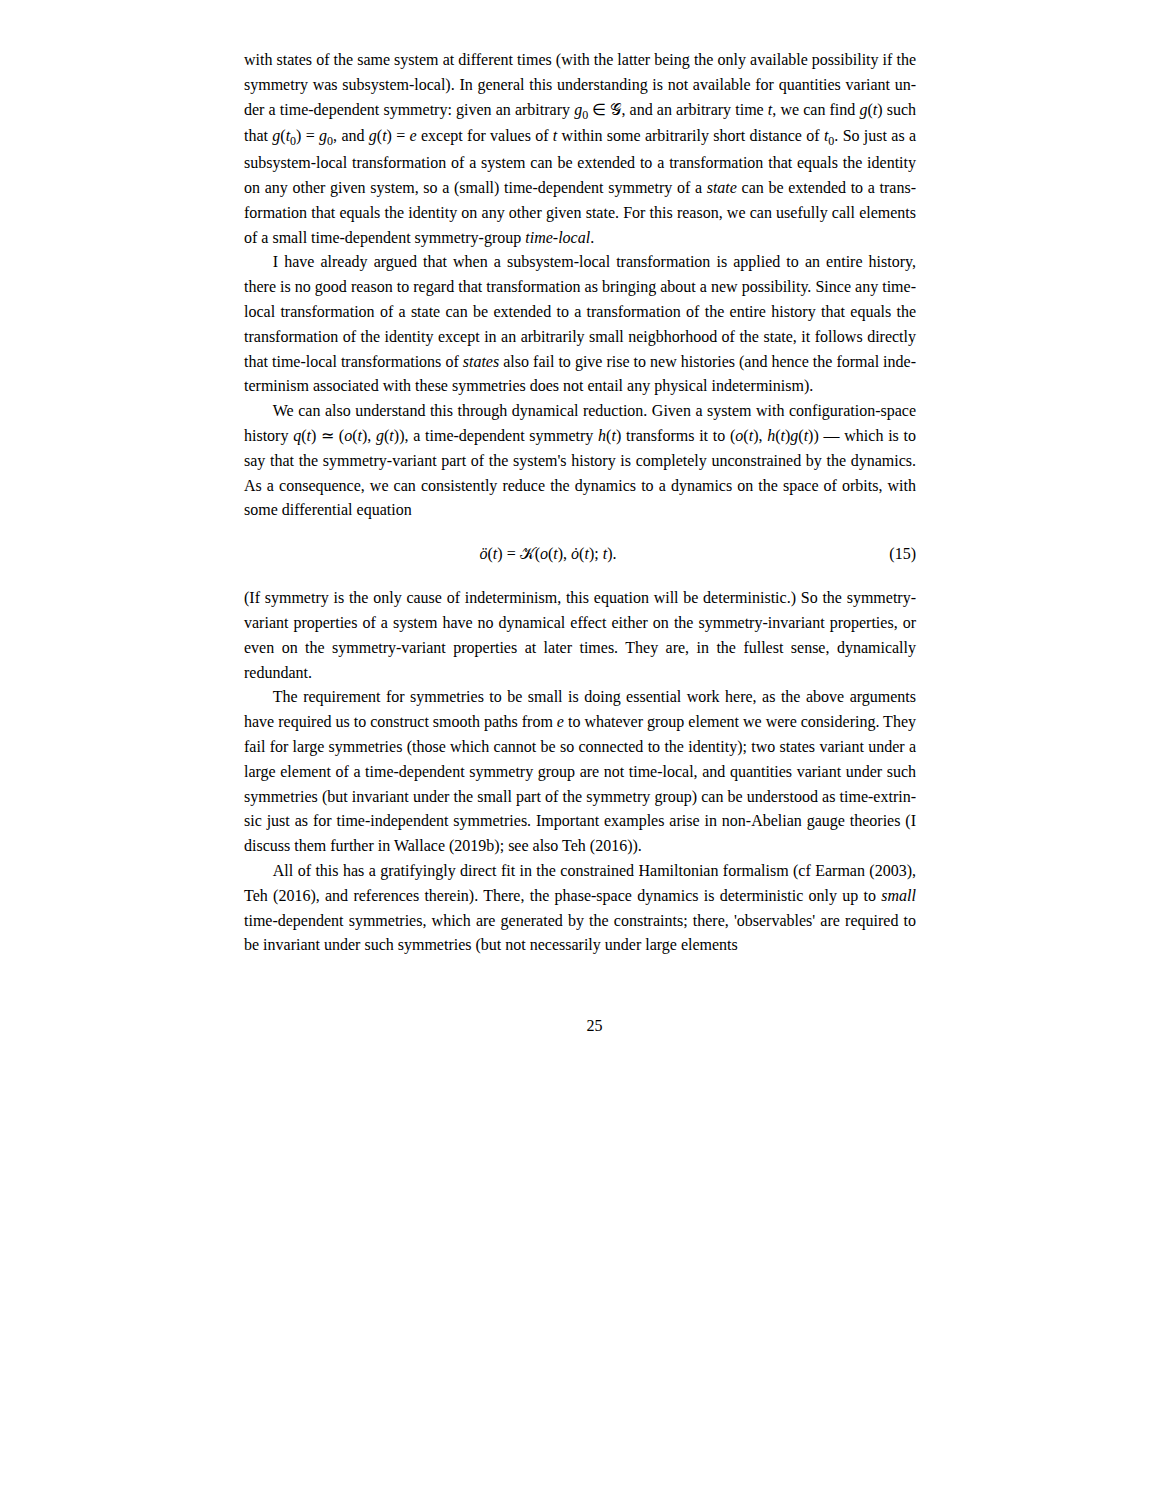with states of the same system at different times (with the latter being the only available possibility if the symmetry was subsystem-local). In general this understanding is not available for quantities variant under a time-dependent symmetry: given an arbitrary g0 ∈ 𝒢, and an arbitrary time t, we can find g(t) such that g(t0) = g0, and g(t) = e except for values of t within some arbitrarily short distance of t0. So just as a subsystem-local transformation of a system can be extended to a transformation that equals the identity on any other given system, so a (small) time-dependent symmetry of a state can be extended to a transformation that equals the identity on any other given state. For this reason, we can usefully call elements of a small time-dependent symmetry-group time-local.
I have already argued that when a subsystem-local transformation is applied to an entire history, there is no good reason to regard that transformation as bringing about a new possibility. Since any time-local transformation of a state can be extended to a transformation of the entire history that equals the transformation of the identity except in an arbitrarily small neigbhorhood of the state, it follows directly that time-local transformations of states also fail to give rise to new histories (and hence the formal indeterminism associated with these symmetries does not entail any physical indeterminism).
We can also understand this through dynamical reduction. Given a system with configuration-space history q(t) ≃ (o(t), g(t)), a time-dependent symmetry h(t) transforms it to (o(t), h(t)g(t)) — which is to say that the symmetry-variant part of the system's history is completely unconstrained by the dynamics. As a consequence, we can consistently reduce the dynamics to a dynamics on the space of orbits, with some differential equation
ö(t) = 𝒦(o(t), ȯ(t); t).
(15)
(If symmetry is the only cause of indeterminism, this equation will be deterministic.) So the symmetry-variant properties of a system have no dynamical effect either on the symmetry-invariant properties, or even on the symmetry-variant properties at later times. They are, in the fullest sense, dynamically redundant.
The requirement for symmetries to be small is doing essential work here, as the above arguments have required us to construct smooth paths from e to whatever group element we were considering. They fail for large symmetries (those which cannot be so connected to the identity); two states variant under a large element of a time-dependent symmetry group are not time-local, and quantities variant under such symmetries (but invariant under the small part of the symmetry group) can be understood as time-extrinsic just as for time-independent symmetries. Important examples arise in non-Abelian gauge theories (I discuss them further in Wallace (2019b); see also Teh (2016)).
All of this has a gratifyingly direct fit in the constrained Hamiltonian formalism (cf Earman (2003), Teh (2016), and references therein). There, the phase-space dynamics is deterministic only up to small time-dependent symmetries, which are generated by the constraints; there, 'observables' are required to be invariant under such symmetries (but not necessarily under large elements
25